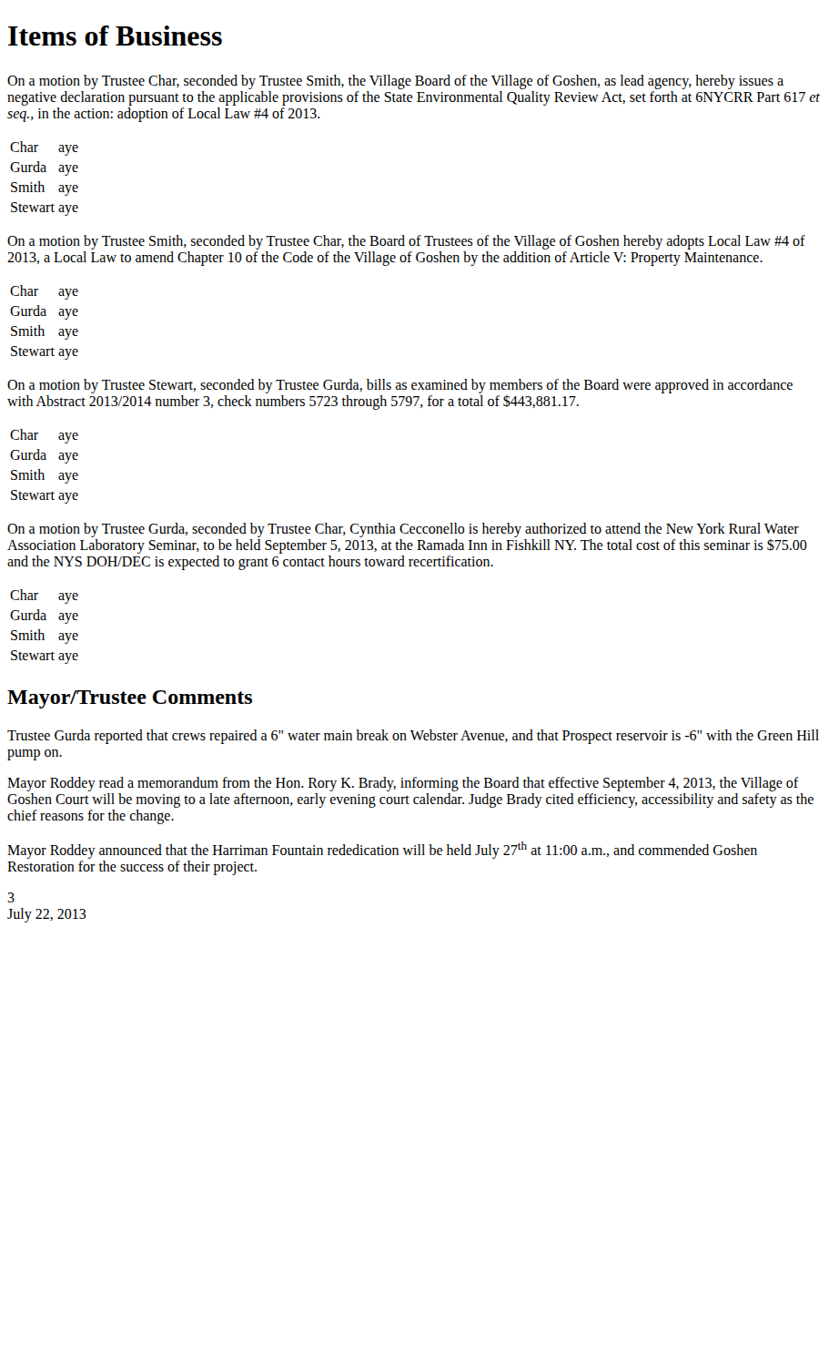Items of Business
On a motion by Trustee Char, seconded by Trustee Smith, the Village Board of the Village of Goshen, as lead agency, hereby issues a negative declaration pursuant to the applicable provisions of the State Environmental Quality Review Act, set forth at 6NYCRR Part 617 et seq., in the action: adoption of Local Law #4 of 2013.
| Char | aye |
| Gurda | aye |
| Smith | aye |
| Stewart | aye |
On a motion by Trustee Smith, seconded by Trustee Char, the Board of Trustees of the Village of Goshen hereby adopts Local Law #4 of 2013, a Local Law to amend Chapter 10 of the Code of the Village of Goshen by the addition of Article V: Property Maintenance.
| Char | aye |
| Gurda | aye |
| Smith | aye |
| Stewart | aye |
On a motion by Trustee Stewart, seconded by Trustee Gurda, bills as examined by members of the Board were approved in accordance with Abstract 2013/2014 number 3, check numbers 5723 through 5797, for a total of $443,881.17.
| Char | aye |
| Gurda | aye |
| Smith | aye |
| Stewart | aye |
On a motion by Trustee Gurda, seconded by Trustee Char, Cynthia Cecconello is hereby authorized to attend the New York Rural Water Association Laboratory Seminar, to be held September 5, 2013, at the Ramada Inn in Fishkill NY. The total cost of this seminar is $75.00 and the NYS DOH/DEC is expected to grant 6 contact hours toward recertification.
| Char | aye |
| Gurda | aye |
| Smith | aye |
| Stewart | aye |
Mayor/Trustee Comments
Trustee Gurda reported that crews repaired a 6" water main break on Webster Avenue, and that Prospect reservoir is -6" with the Green Hill pump on.
Mayor Roddey read a memorandum from the Hon. Rory K. Brady, informing the Board that effective September 4, 2013, the Village of Goshen Court will be moving to a late afternoon, early evening court calendar. Judge Brady cited efficiency, accessibility and safety as the chief reasons for the change.
Mayor Roddey announced that the Harriman Fountain rededication will be held July 27th at 11:00 a.m., and commended Goshen Restoration for the success of their project.
3
July 22, 2013